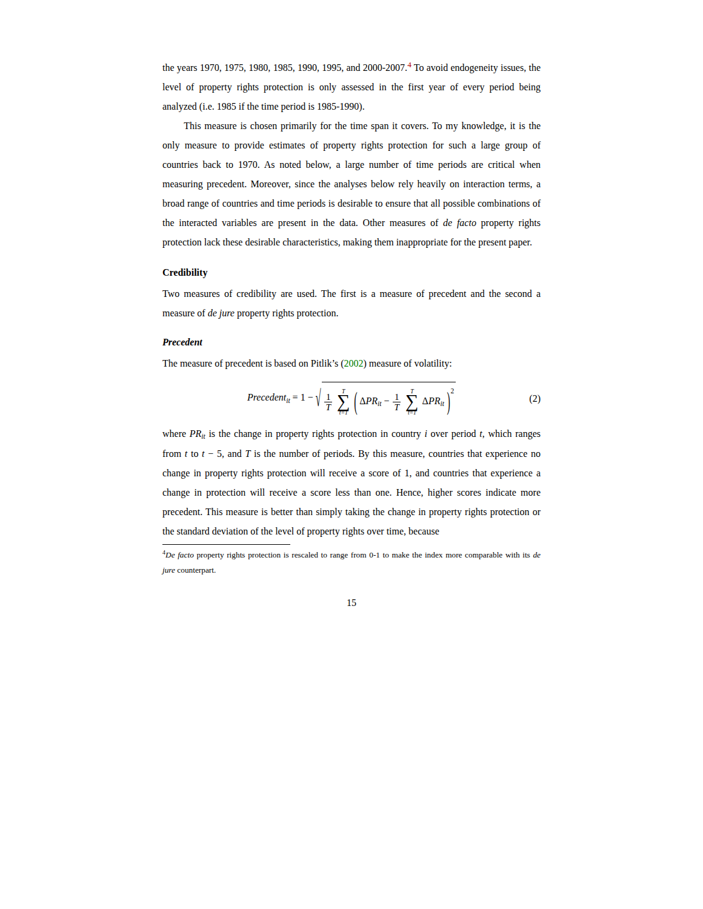the years 1970, 1975, 1980, 1985, 1990, 1995, and 2000-2007.4 To avoid endogeneity issues, the level of property rights protection is only assessed in the first year of every period being analyzed (i.e. 1985 if the time period is 1985-1990).
This measure is chosen primarily for the time span it covers. To my knowledge, it is the only measure to provide estimates of property rights protection for such a large group of countries back to 1970. As noted below, a large number of time periods are critical when measuring precedent. Moreover, since the analyses below rely heavily on interaction terms, a broad range of countries and time periods is desirable to ensure that all possible combinations of the interacted variables are present in the data. Other measures of de facto property rights protection lack these desirable characteristics, making them inappropriate for the present paper.
Credibility
Two measures of credibility are used. The first is a measure of precedent and the second a measure of de jure property rights protection.
Precedent
The measure of precedent is based on Pitlik’s (2002) measure of volatility:
Precedent it = 1 − √ 1 T T∑t=1 ( ΔPR it − 1 T T∑t=1 ΔPR it ) 2
(2)
where PR it is the change in property rights protection in country i over period t, which ranges from t to t − 5, and T is the number of periods. By this measure, countries that experience no change in property rights protection will receive a score of 1, and countries that experience a change in protection will receive a score less than one. Hence, higher scores indicate more precedent. This measure is better than simply taking the change in property rights protection or the standard deviation of the level of property rights over time, because
4De facto property rights protection is rescaled to range from 0-1 to make the index more comparable with its de jure counterpart.
15